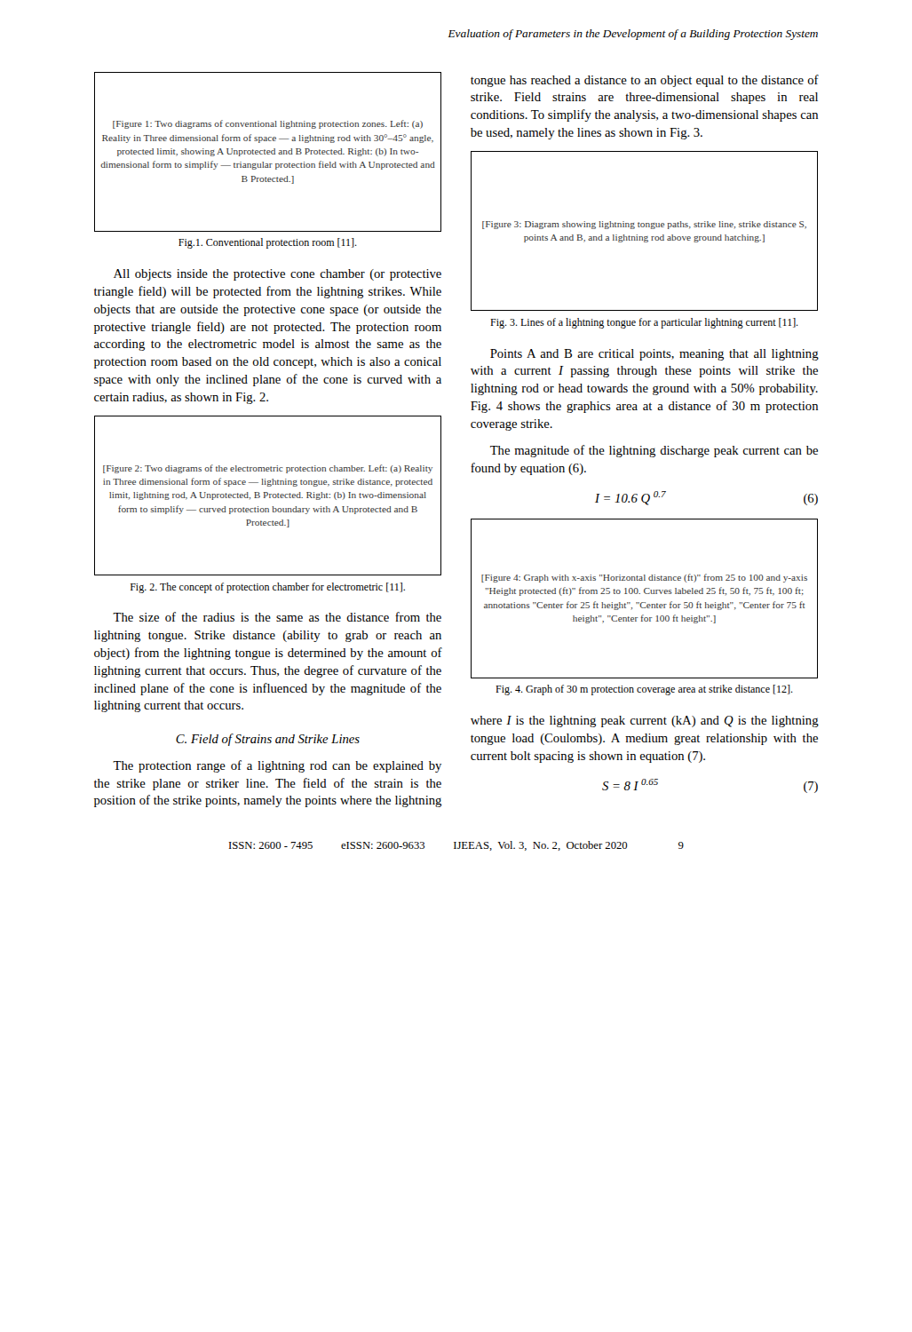Evaluation of Parameters in the Development of a Building Protection System
[Figure 1: Two diagrams of conventional lightning protection zones. Left: (a) Reality in Three dimensional form of space — a lightning rod with 30°–45° angle, protected limit, showing A Unprotected and B Protected. Right: (b) In two-dimensional form to simplify — triangular protection field with A Unprotected and B Protected.]
Fig.1. Conventional protection room [11].
All objects inside the protective cone chamber (or protective triangle field) will be protected from the lightning strikes. While objects that are outside the protective cone space (or outside the protective triangle field) are not protected. The protection room according to the electrometric model is almost the same as the protection room based on the old concept, which is also a conical space with only the inclined plane of the cone is curved with a certain radius, as shown in Fig. 2.
[Figure 2: Two diagrams of the electrometric protection chamber. Left: (a) Reality in Three dimensional form of space — lightning tongue, strike distance, protected limit, lightning rod, A Unprotected, B Protected. Right: (b) In two-dimensional form to simplify — curved protection boundary with A Unprotected and B Protected.]
Fig. 2. The concept of protection chamber for electrometric [11].
The size of the radius is the same as the distance from the lightning tongue. Strike distance (ability to grab or reach an object) from the lightning tongue is determined by the amount of lightning current that occurs. Thus, the degree of curvature of the inclined plane of the cone is influenced by the magnitude of the lightning current that occurs.
C. Field of Strains and Strike Lines
The protection range of a lightning rod can be explained by the strike plane or striker line. The field of the strain is the position of the strike points, namely the points where the lightning tongue has reached a distance to an object equal to the distance of strike. Field strains are three-dimensional shapes in real conditions. To simplify the analysis, a two-dimensional shapes can be used, namely the lines as shown in Fig. 3.
[Figure 3: Diagram showing lightning tongue paths, strike line, strike distance S, points A and B, and a lightning rod above ground hatching.]
Fig. 3. Lines of a lightning tongue for a particular lightning current [11].
Points A and B are critical points, meaning that all lightning with a current I passing through these points will strike the lightning rod or head towards the ground with a 50% probability. Fig. 4 shows the graphics area at a distance of 30 m protection coverage strike.
The magnitude of the lightning discharge peak current can be found by equation (6).
I = 10.6 Q 0.7
(6)
[Figure 4: Graph with x-axis "Horizontal distance (ft)" from 25 to 100 and y-axis "Height protected (ft)" from 25 to 100. Curves labeled 25 ft, 50 ft, 75 ft, 100 ft; annotations "Center for 25 ft height", "Center for 50 ft height", "Center for 75 ft height", "Center for 100 ft height".]
Fig. 4. Graph of 30 m protection coverage area at strike distance [12].
where I is the lightning peak current (kA) and Q is the lightning tongue load (Coulombs). A medium great relationship with the current bolt spacing is shown in equation (7).
S = 8 I 0.65
(7)
ISSN: 2600 - 7495 eISSN: 2600-9633 IJEEAS, Vol. 3, No. 2, October 2020 9